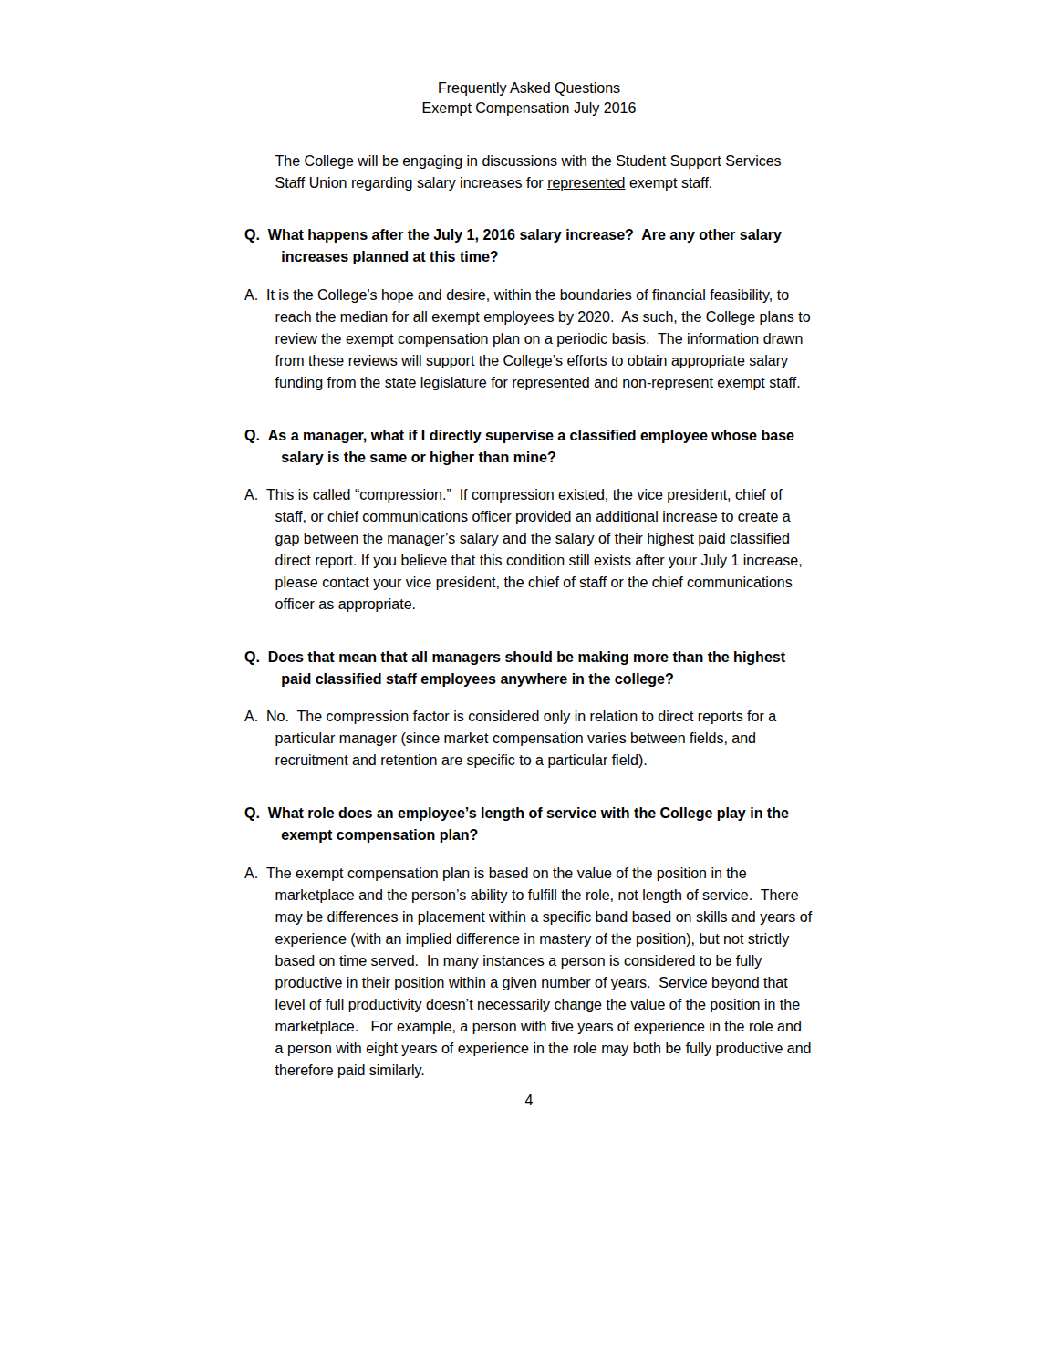Frequently Asked Questions
Exempt Compensation July 2016
The College will be engaging in discussions with the Student Support Services Staff Union regarding salary increases for represented exempt staff.
Q. What happens after the July 1, 2016 salary increase? Are any other salary increases planned at this time?
A. It is the College’s hope and desire, within the boundaries of financial feasibility, to reach the median for all exempt employees by 2020. As such, the College plans to review the exempt compensation plan on a periodic basis. The information drawn from these reviews will support the College’s efforts to obtain appropriate salary funding from the state legislature for represented and non-represent exempt staff.
Q. As a manager, what if I directly supervise a classified employee whose base salary is the same or higher than mine?
A. This is called “compression.” If compression existed, the vice president, chief of staff, or chief communications officer provided an additional increase to create a gap between the manager’s salary and the salary of their highest paid classified direct report. If you believe that this condition still exists after your July 1 increase, please contact your vice president, the chief of staff or the chief communications officer as appropriate.
Q. Does that mean that all managers should be making more than the highest paid classified staff employees anywhere in the college?
A. No. The compression factor is considered only in relation to direct reports for a particular manager (since market compensation varies between fields, and recruitment and retention are specific to a particular field).
Q. What role does an employee’s length of service with the College play in the exempt compensation plan?
A. The exempt compensation plan is based on the value of the position in the marketplace and the person’s ability to fulfill the role, not length of service. There may be differences in placement within a specific band based on skills and years of experience (with an implied difference in mastery of the position), but not strictly based on time served. In many instances a person is considered to be fully productive in their position within a given number of years. Service beyond that level of full productivity doesn’t necessarily change the value of the position in the marketplace. For example, a person with five years of experience in the role and a person with eight years of experience in the role may both be fully productive and therefore paid similarly.
4